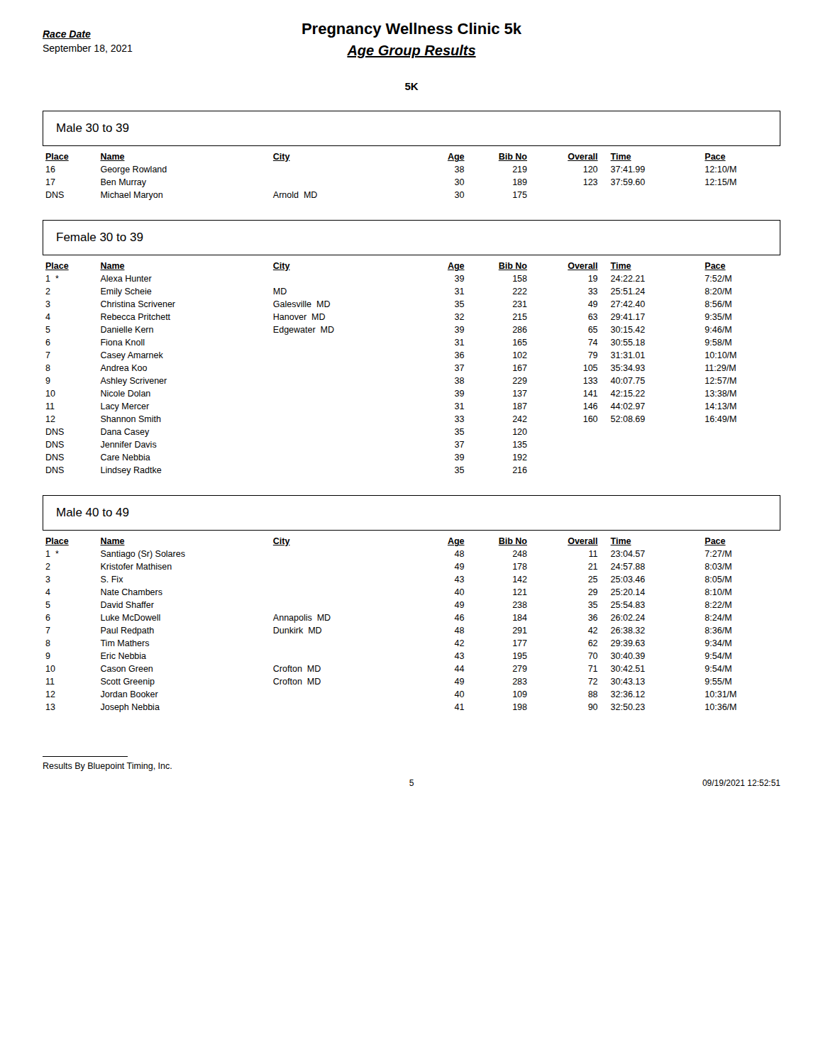Race Date
September 18, 2021
Pregnancy Wellness Clinic 5k
Age Group Results
5K
Male 30 to 39
| Place | Name | City | Age | Bib No | Overall | Time | Pace |
| --- | --- | --- | --- | --- | --- | --- | --- |
| 16 | George Rowland | | 38 | 219 | 120 | 37:41.99 | 12:10/M |
| 17 | Ben Murray | | 30 | 189 | 123 | 37:59.60 | 12:15/M |
| DNS | Michael Maryon | Arnold MD | 30 | 175 | | | |
Female 30 to 39
| Place | Name | City | Age | Bib No | Overall | Time | Pace |
| --- | --- | --- | --- | --- | --- | --- | --- |
| 1 * | Alexa Hunter | | 39 | 158 | 19 | 24:22.21 | 7:52/M |
| 2 | Emily Scheie | MD | 31 | 222 | 33 | 25:51.24 | 8:20/M |
| 3 | Christina Scrivener | Galesville MD | 35 | 231 | 49 | 27:42.40 | 8:56/M |
| 4 | Rebecca Pritchett | Hanover MD | 32 | 215 | 63 | 29:41.17 | 9:35/M |
| 5 | Danielle Kern | Edgewater MD | 39 | 286 | 65 | 30:15.42 | 9:46/M |
| 6 | Fiona Knoll | | 31 | 165 | 74 | 30:55.18 | 9:58/M |
| 7 | Casey Amarnek | | 36 | 102 | 79 | 31:31.01 | 10:10/M |
| 8 | Andrea Koo | | 37 | 167 | 105 | 35:34.93 | 11:29/M |
| 9 | Ashley Scrivener | | 38 | 229 | 133 | 40:07.75 | 12:57/M |
| 10 | Nicole Dolan | | 39 | 137 | 141 | 42:15.22 | 13:38/M |
| 11 | Lacy Mercer | | 31 | 187 | 146 | 44:02.97 | 14:13/M |
| 12 | Shannon Smith | | 33 | 242 | 160 | 52:08.69 | 16:49/M |
| DNS | Dana Casey | | 35 | 120 | | | |
| DNS | Jennifer Davis | | 37 | 135 | | | |
| DNS | Care Nebbia | | 39 | 192 | | | |
| DNS | Lindsey Radtke | | 35 | 216 | | | |
Male 40 to 49
| Place | Name | City | Age | Bib No | Overall | Time | Pace |
| --- | --- | --- | --- | --- | --- | --- | --- |
| 1 * | Santiago (Sr) Solares | | 48 | 248 | 11 | 23:04.57 | 7:27/M |
| 2 | Kristofer Mathisen | | 49 | 178 | 21 | 24:57.88 | 8:03/M |
| 3 | S. Fix | | 43 | 142 | 25 | 25:03.46 | 8:05/M |
| 4 | Nate Chambers | | 40 | 121 | 29 | 25:20.14 | 8:10/M |
| 5 | David Shaffer | | 49 | 238 | 35 | 25:54.83 | 8:22/M |
| 6 | Luke McDowell | Annapolis MD | 46 | 184 | 36 | 26:02.24 | 8:24/M |
| 7 | Paul Redpath | Dunkirk MD | 48 | 291 | 42 | 26:38.32 | 8:36/M |
| 8 | Tim Mathers | | 42 | 177 | 62 | 29:39.63 | 9:34/M |
| 9 | Eric Nebbia | | 43 | 195 | 70 | 30:40.39 | 9:54/M |
| 10 | Cason Green | Crofton MD | 44 | 279 | 71 | 30:42.51 | 9:54/M |
| 11 | Scott Greenip | Crofton MD | 49 | 283 | 72 | 30:43.13 | 9:55/M |
| 12 | Jordan Booker | | 40 | 109 | 88 | 32:36.12 | 10:31/M |
| 13 | Joseph Nebbia | | 41 | 198 | 90 | 32:50.23 | 10:36/M |
Results By Bluepoint Timing, Inc.
5
09/19/2021 12:52:51